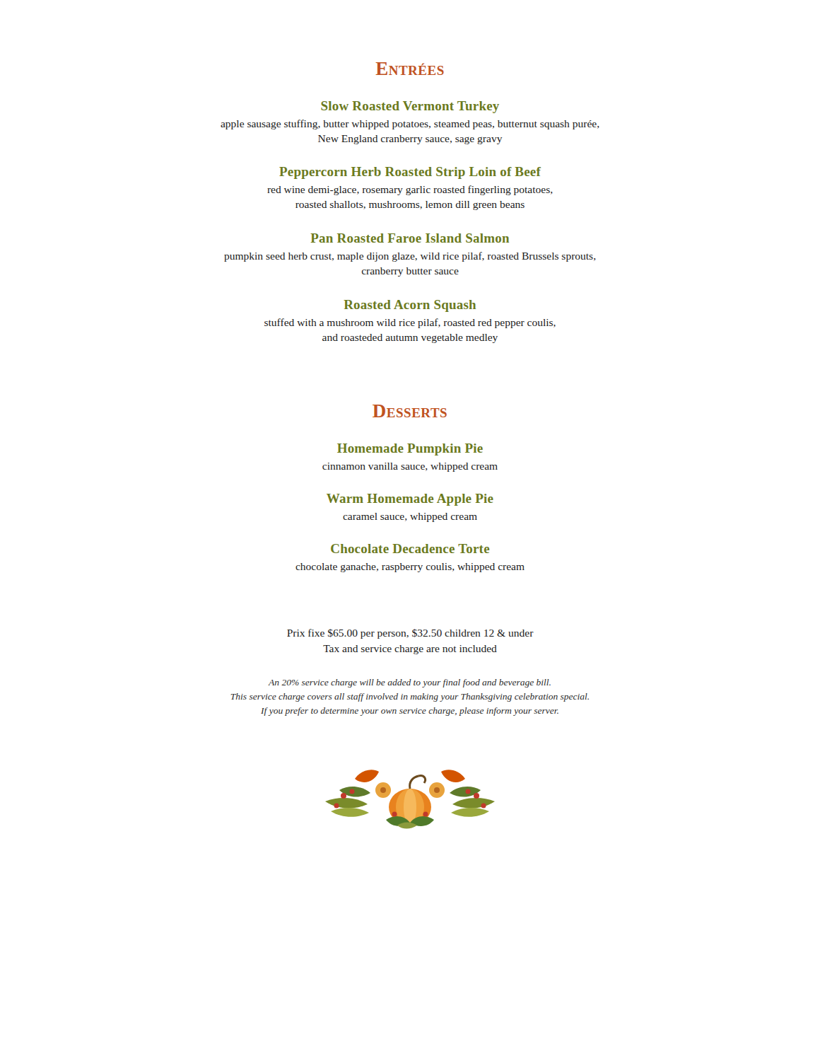Entrées
Slow Roasted Vermont Turkey
apple sausage stuffing, butter whipped potatoes, steamed peas, butternut squash purée,
New England cranberry sauce, sage gravy
Peppercorn Herb Roasted Strip Loin of Beef
red wine demi-glace, rosemary garlic roasted fingerling potatoes,
roasted shallots, mushrooms, lemon dill green beans
Pan Roasted Faroe Island Salmon
pumpkin seed herb crust, maple dijon glaze, wild rice pilaf, roasted Brussels sprouts,
cranberry butter sauce
Roasted Acorn Squash
stuffed with a mushroom wild rice pilaf, roasted red pepper coulis,
and roasteded autumn vegetable medley
Desserts
Homemade Pumpkin Pie
cinnamon vanilla sauce, whipped cream
Warm Homemade Apple Pie
caramel sauce, whipped cream
Chocolate Decadence Torte
chocolate ganache, raspberry coulis, whipped cream
Prix fixe $65.00 per person, $32.50 children 12 & under
Tax and service charge are not included
An 20% service charge will be added to your final food and beverage bill.
This service charge covers all staff involved in making your Thanksgiving celebration special.
If you prefer to determine your own service charge, please inform your server.